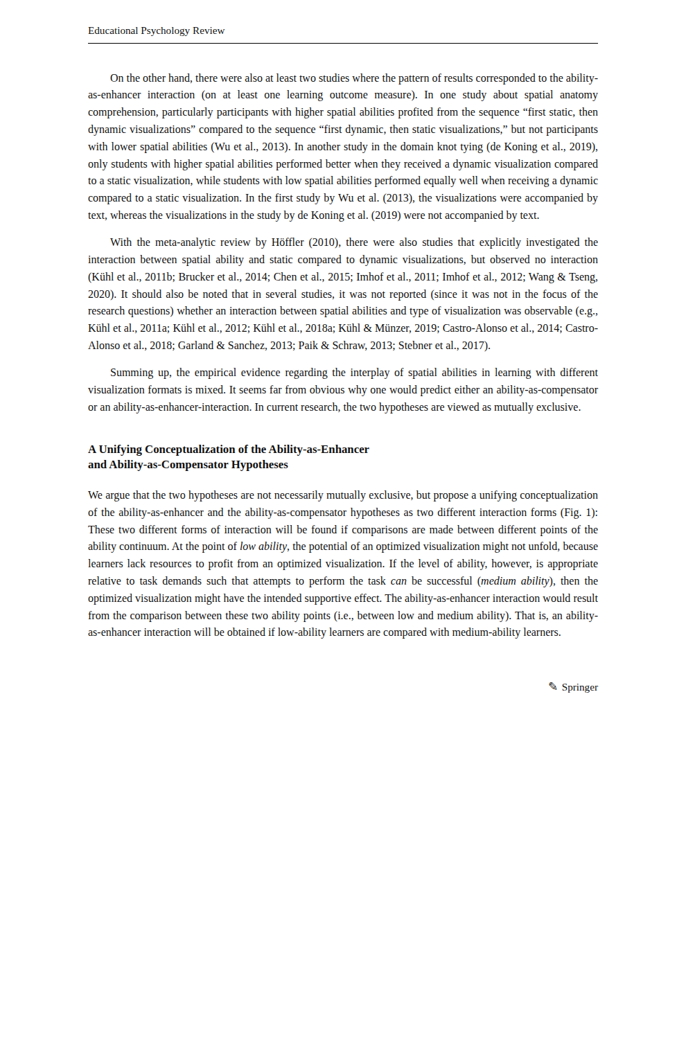Educational Psychology Review
On the other hand, there were also at least two studies where the pattern of results corresponded to the ability-as-enhancer interaction (on at least one learning outcome measure). In one study about spatial anatomy comprehension, particularly participants with higher spatial abilities profited from the sequence “first static, then dynamic visualizations” compared to the sequence “first dynamic, then static visualizations,” but not participants with lower spatial abilities (Wu et al., 2013). In another study in the domain knot tying (de Koning et al., 2019), only students with higher spatial abilities performed better when they received a dynamic visualization compared to a static visualization, while students with low spatial abilities performed equally well when receiving a dynamic compared to a static visualization. In the first study by Wu et al. (2013), the visualizations were accompanied by text, whereas the visualizations in the study by de Koning et al. (2019) were not accompanied by text.
With the meta-analytic review by Höffler (2010), there were also studies that explicitly investigated the interaction between spatial ability and static compared to dynamic visualizations, but observed no interaction (Kühl et al., 2011b; Brucker et al., 2014; Chen et al., 2015; Imhof et al., 2011; Imhof et al., 2012; Wang & Tseng, 2020). It should also be noted that in several studies, it was not reported (since it was not in the focus of the research questions) whether an interaction between spatial abilities and type of visualization was observable (e.g., Kühl et al., 2011a; Kühl et al., 2012; Kühl et al., 2018a; Kühl & Münzer, 2019; Castro-Alonso et al., 2014; Castro-Alonso et al., 2018; Garland & Sanchez, 2013; Paik & Schraw, 2013; Stebner et al., 2017).
Summing up, the empirical evidence regarding the interplay of spatial abilities in learning with different visualization formats is mixed. It seems far from obvious why one would predict either an ability-as-compensator or an ability-as-enhancer-interaction. In current research, the two hypotheses are viewed as mutually exclusive.
A Unifying Conceptualization of the Ability-as-Enhancer
and Ability-as-Compensator Hypotheses
We argue that the two hypotheses are not necessarily mutually exclusive, but propose a unifying conceptualization of the ability-as-enhancer and the ability-as-compensator hypotheses as two different interaction forms (Fig. 1): These two different forms of interaction will be found if comparisons are made between different points of the ability continuum. At the point of low ability, the potential of an optimized visualization might not unfold, because learners lack resources to profit from an optimized visualization. If the level of ability, however, is appropriate relative to task demands such that attempts to perform the task can be successful (medium ability), then the optimized visualization might have the intended supportive effect. The ability-as-enhancer interaction would result from the comparison between these two ability points (i.e., between low and medium ability). That is, an ability-as-enhancer interaction will be obtained if low-ability learners are compared with medium-ability learners.
✎Springer